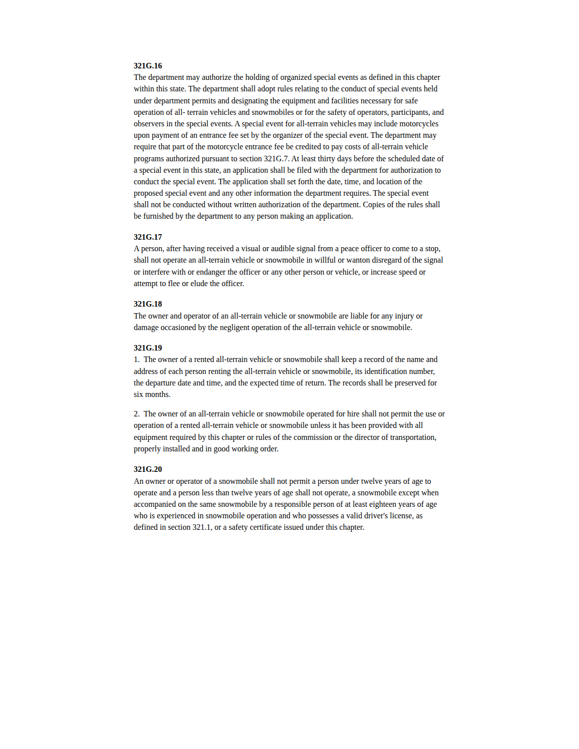321G.16
The department may authorize the holding of organized special events as defined in this chapter within this state. The department shall adopt rules relating to the conduct of special events held under department permits and designating the equipment and facilities necessary for safe operation of all- terrain vehicles and snowmobiles or for the safety of operators, participants, and observers in the special events. A special event for all-terrain vehicles may include motorcycles upon payment of an entrance fee set by the organizer of the special event. The department may require that part of the motorcycle entrance fee be credited to pay costs of all-terrain vehicle programs authorized pursuant to section 321G.7. At least thirty days before the scheduled date of a special event in this state, an application shall be filed with the department for authorization to conduct the special event. The application shall set forth the date, time, and location of the proposed special event and any other information the department requires. The special event shall not be conducted without written authorization of the department. Copies of the rules shall be furnished by the department to any person making an application.
321G.17
A person, after having received a visual or audible signal from a peace officer to come to a stop, shall not operate an all-terrain vehicle or snowmobile in willful or wanton disregard of the signal or interfere with or endanger the officer or any other person or vehicle, or increase speed or attempt to flee or elude the officer.
321G.18
The owner and operator of an all-terrain vehicle or snowmobile are liable for any injury or damage occasioned by the negligent operation of the all-terrain vehicle or snowmobile.
321G.19
1. The owner of a rented all-terrain vehicle or snowmobile shall keep a record of the name and address of each person renting the all-terrain vehicle or snowmobile, its identification number, the departure date and time, and the expected time of return. The records shall be preserved for six months.
2. The owner of an all-terrain vehicle or snowmobile operated for hire shall not permit the use or operation of a rented all-terrain vehicle or snowmobile unless it has been provided with all equipment required by this chapter or rules of the commission or the director of transportation, properly installed and in good working order.
321G.20
An owner or operator of a snowmobile shall not permit a person under twelve years of age to operate and a person less than twelve years of age shall not operate, a snowmobile except when accompanied on the same snowmobile by a responsible person of at least eighteen years of age who is experienced in snowmobile operation and who possesses a valid driver's license, as defined in section 321.1, or a safety certificate issued under this chapter.